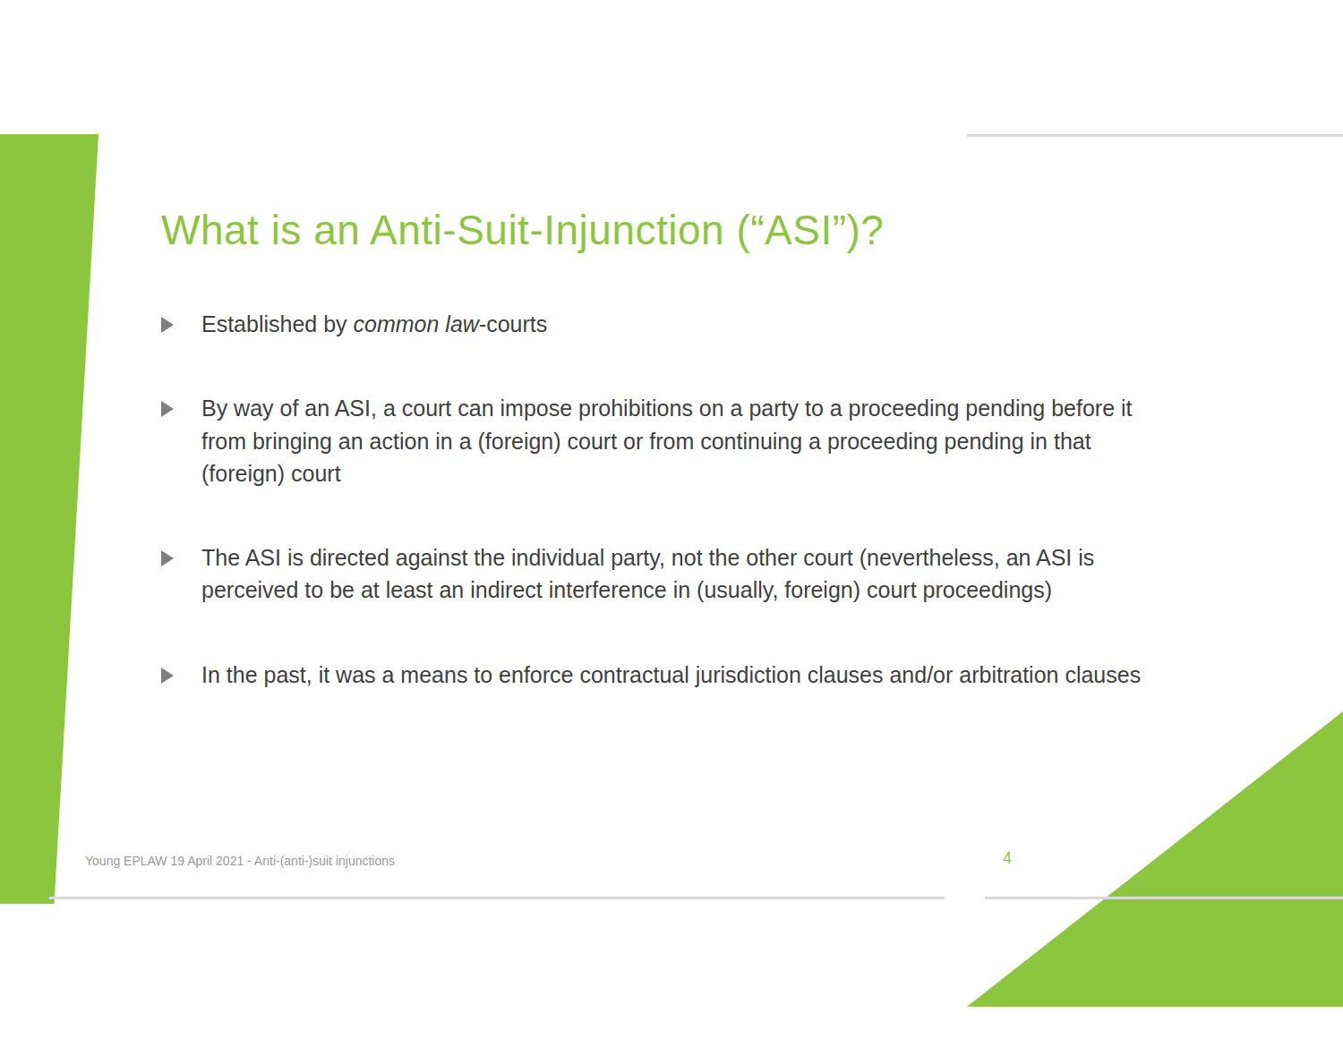What is an Anti-Suit-Injunction (“ASI”)?
Established by common law-courts
By way of an ASI, a court can impose prohibitions on a party to a proceeding pending before it from bringing an action in a (foreign) court or from continuing a proceeding pending in that (foreign) court
The ASI is directed against the individual party, not the other court (nevertheless, an ASI is perceived to be at least an indirect interference in (usually, foreign) court proceedings)
In the past, it was a means to enforce contractual jurisdiction clauses and/or arbitration clauses
Young EPLAW 19 April 2021 - Anti-(anti-)suit injunctions
4